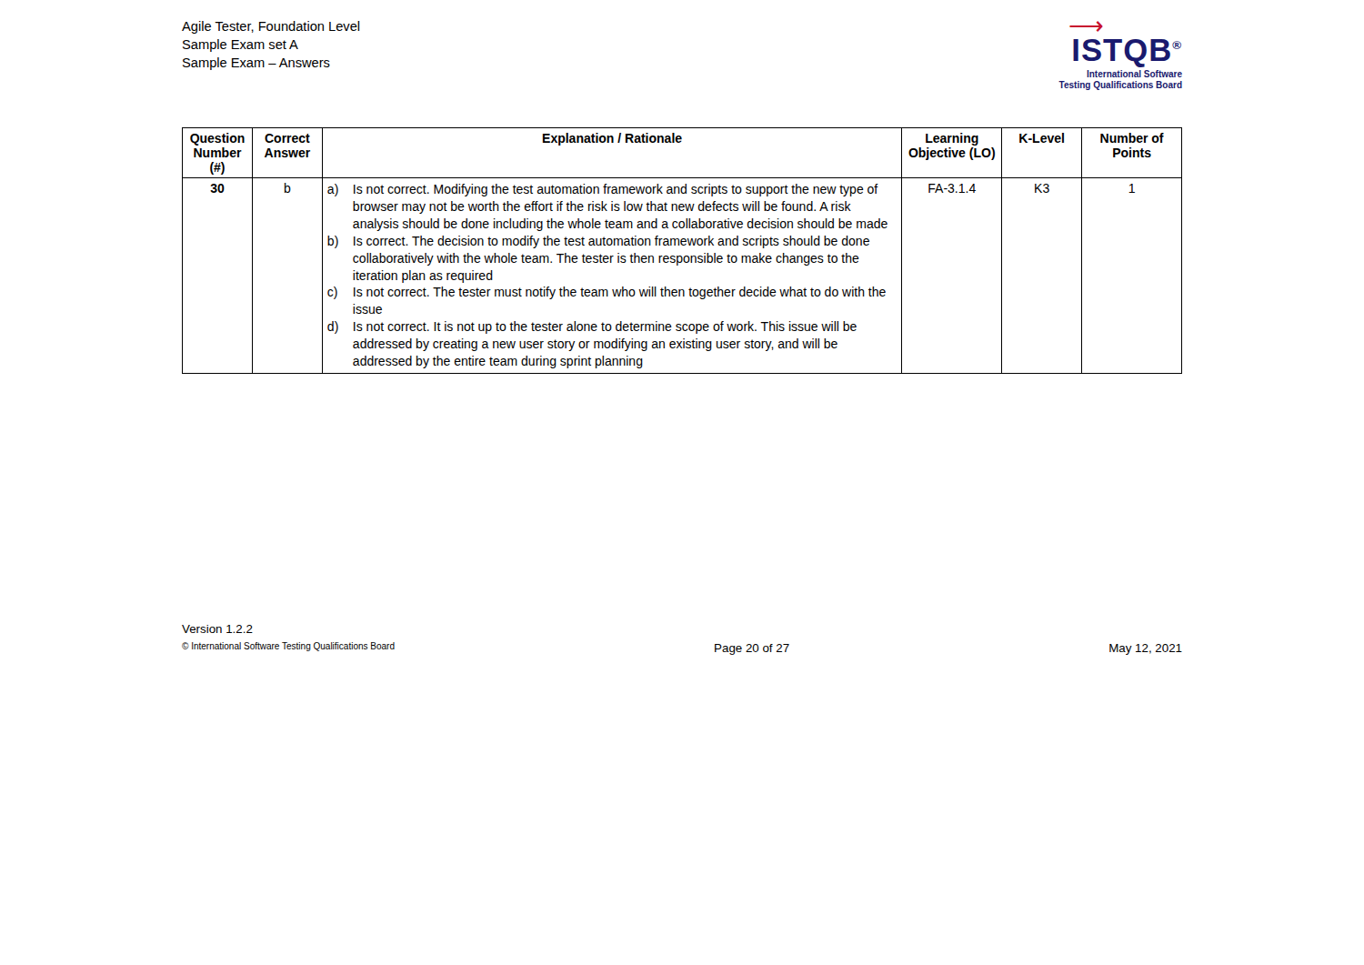Agile Tester, Foundation Level
Sample Exam set A
Sample Exam – Answers
⟶
ISTQB®
International Software
Testing Qualifications Board
| Question Number (#) | Correct Answer | Explanation / Rationale | Learning Objective (LO) | K-Level | Number of Points |
| --- | --- | --- | --- | --- | --- |
| 30 | b | a) Is not correct. Modifying the test automation framework and scripts to support the new type of browser may not be worth the effort if the risk is low that new defects will be found. A risk analysis should be done including the whole team and a collaborative decision should be made b) Is correct. The decision to modify the test automation framework and scripts should be done collaboratively with the whole team. The tester is then responsible to make changes to the iteration plan as required c) Is not correct. The tester must notify the team who will then together decide what to do with the issue d) Is not correct. It is not up to the tester alone to determine scope of work. This issue will be addressed by creating a new user story or modifying an existing user story, and will be addressed by the entire team during sprint planning | FA-3.1.4 | K3 | 1 |
Version 1.2.2
© International Software Testing Qualifications Board
Page 20 of 27
May 12, 2021